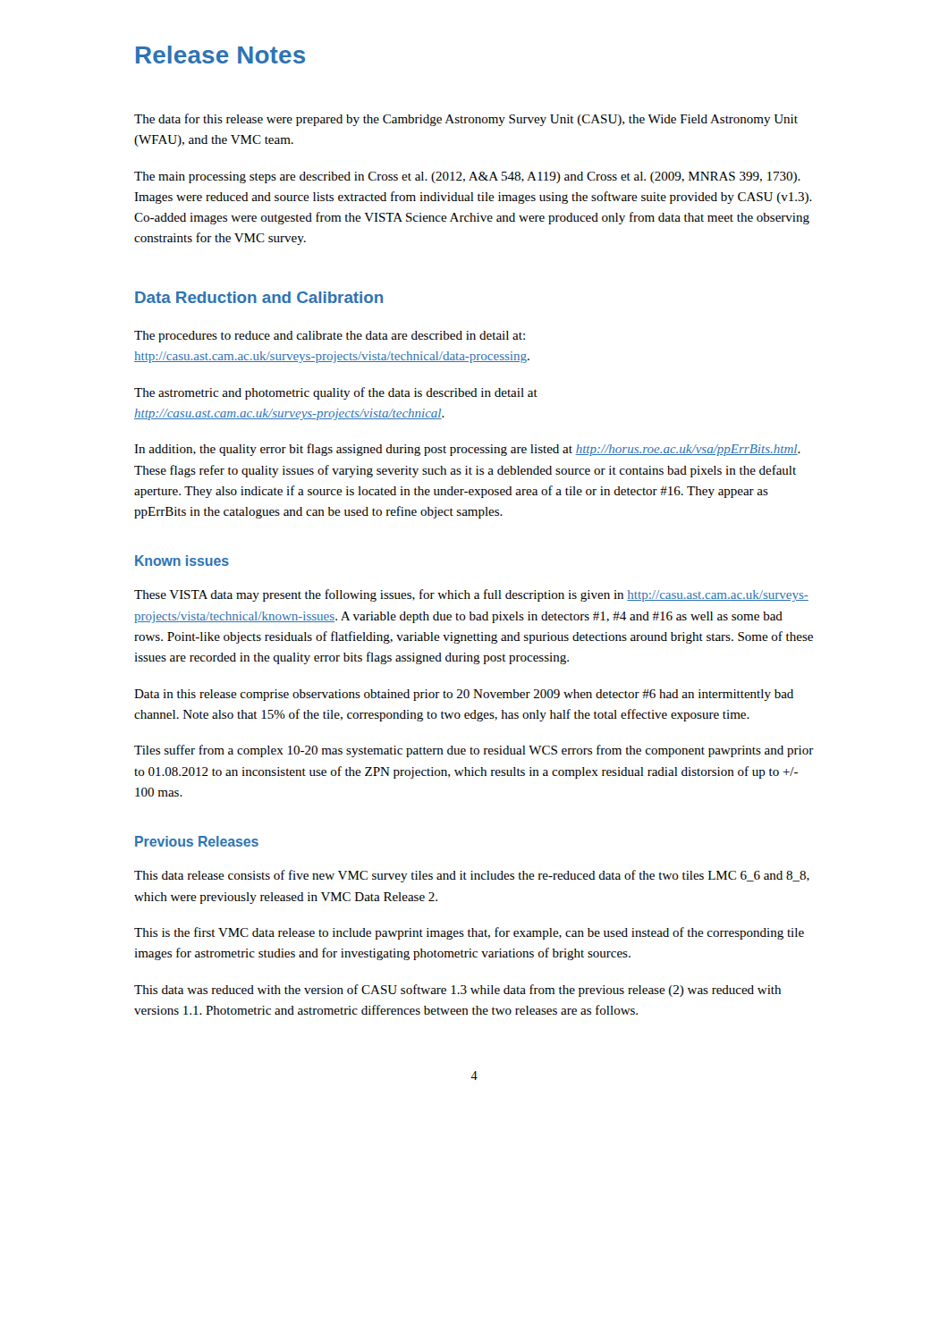Release Notes
The data for this release were prepared by the Cambridge Astronomy Survey Unit (CASU), the Wide Field Astronomy Unit (WFAU), and the VMC team.
The main processing steps are described in Cross et al. (2012, A&A 548, A119) and Cross et al. (2009, MNRAS 399, 1730). Images were reduced and source lists extracted from individual tile images using the software suite provided by CASU (v1.3). Co-added images were outgested from the VISTA Science Archive and were produced only from data that meet the observing constraints for the VMC survey.
Data Reduction and Calibration
The procedures to reduce and calibrate the data are described in detail at:
http://casu.ast.cam.ac.uk/surveys-projects/vista/technical/data-processing.
The astrometric and photometric quality of the data is described in detail at
http://casu.ast.cam.ac.uk/surveys-projects/vista/technical.
In addition, the quality error bit flags assigned during post processing are listed at http://horus.roe.ac.uk/vsa/ppErrBits.html. These flags refer to quality issues of varying severity such as it is a deblended source or it contains bad pixels in the default aperture. They also indicate if a source is located in the under-exposed area of a tile or in detector #16. They appear as ppErrBits in the catalogues and can be used to refine object samples.
Known issues
These VISTA data may present the following issues, for which a full description is given in http://casu.ast.cam.ac.uk/surveys-projects/vista/technical/known-issues. A variable depth due to bad pixels in detectors #1, #4 and #16 as well as some bad rows. Point-like objects residuals of flatfielding, variable vignetting and spurious detections around bright stars. Some of these issues are recorded in the quality error bits flags assigned during post processing.
Data in this release comprise observations obtained prior to 20 November 2009 when detector #6 had an intermittently bad channel. Note also that 15% of the tile, corresponding to two edges, has only half the total effective exposure time.
Tiles suffer from a complex 10-20 mas systematic pattern due to residual WCS errors from the component pawprints and prior to 01.08.2012 to an inconsistent use of the ZPN projection, which results in a complex residual radial distorsion of up to +/- 100 mas.
Previous Releases
This data release consists of five new VMC survey tiles and it includes the re-reduced data of the two tiles LMC 6_6 and 8_8, which were previously released in VMC Data Release 2.
This is the first VMC data release to include pawprint images that, for example, can be used instead of the corresponding tile images for astrometric studies and for investigating photometric variations of bright sources.
This data was reduced with the version of CASU software 1.3 while data from the previous release (2) was reduced with versions 1.1. Photometric and astrometric differences between the two releases are as follows.
4